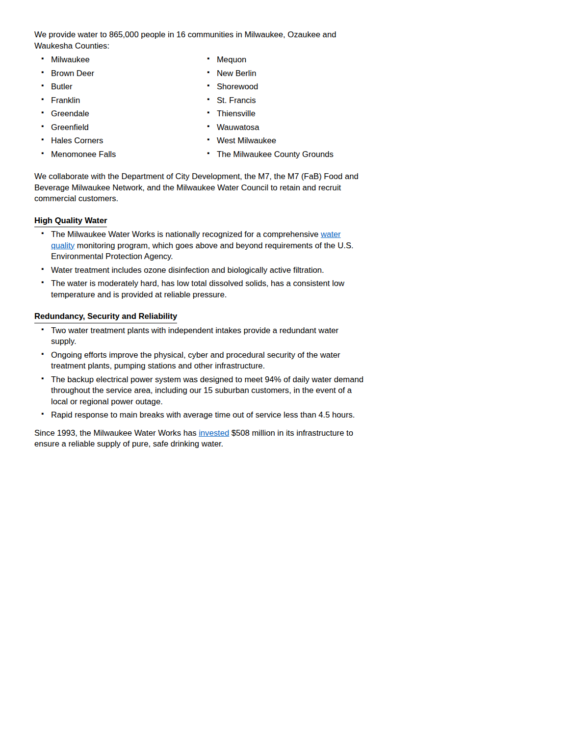We provide water to 865,000 people in 16 communities in Milwaukee, Ozaukee and Waukesha Counties:
Milwaukee
Brown Deer
Butler
Franklin
Greendale
Greenfield
Hales Corners
Menomonee Falls
Mequon
New Berlin
Shorewood
St. Francis
Thiensville
Wauwatosa
West Milwaukee
The Milwaukee County Grounds
We collaborate with the Department of City Development, the M7, the M7 (FaB) Food and Beverage Milwaukee Network, and the Milwaukee Water Council to retain and recruit commercial customers.
High Quality Water
The Milwaukee Water Works is nationally recognized for a comprehensive water quality monitoring program, which goes above and beyond requirements of the U.S. Environmental Protection Agency.
Water treatment includes ozone disinfection and biologically active filtration.
The water is moderately hard, has low total dissolved solids, has a consistent low temperature and is provided at reliable pressure.
Redundancy, Security and Reliability
Two water treatment plants with independent intakes provide a redundant water supply.
Ongoing efforts improve the physical, cyber and procedural security of the water treatment plants, pumping stations and other infrastructure.
The backup electrical power system was designed to meet 94% of daily water demand throughout the service area, including our 15 suburban customers, in the event of a local or regional power outage.
Rapid response to main breaks with average time out of service less than 4.5 hours.
Since 1993, the Milwaukee Water Works has invested $508 million in its infrastructure to ensure a reliable supply of pure, safe drinking water.